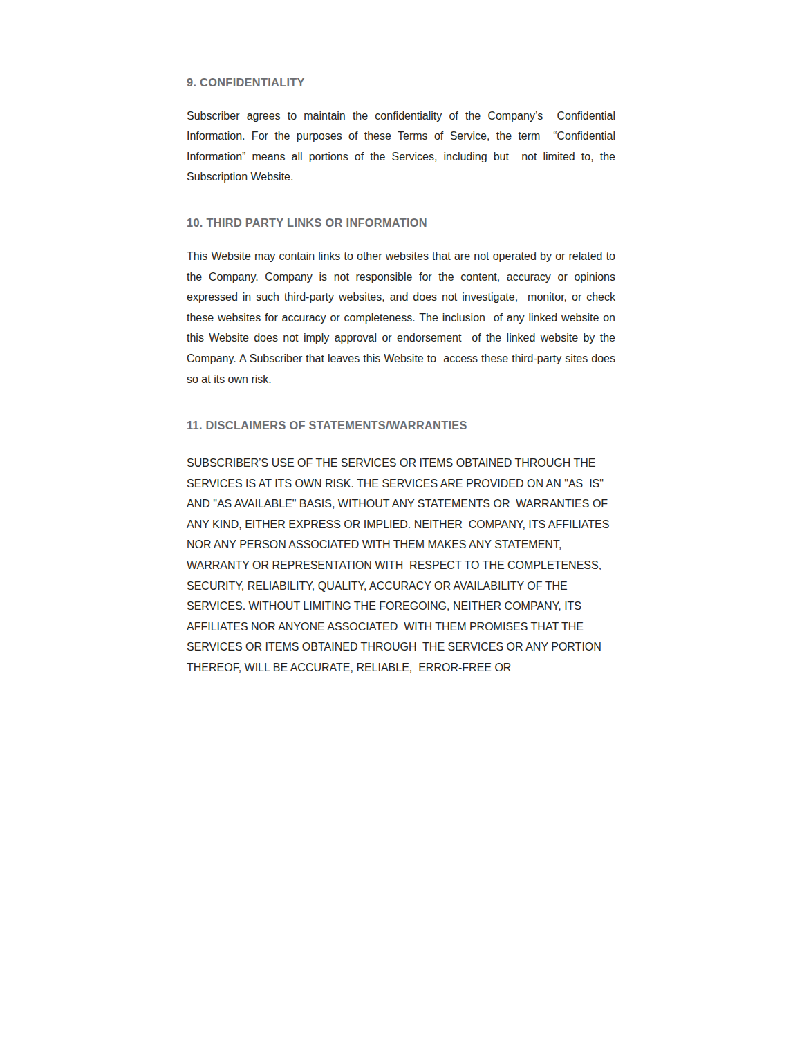9. CONFIDENTIALITY
Subscriber agrees to maintain the confidentiality of the Company’s Confidential Information. For the purposes of these Terms of Service, the term “Confidential Information” means all portions of the Services, including but not limited to, the Subscription Website.
10. THIRD PARTY LINKS OR INFORMATION
This Website may contain links to other websites that are not operated by or related to the Company. Company is not responsible for the content, accuracy or opinions expressed in such third-party websites, and does not investigate, monitor, or check these websites for accuracy or completeness. The inclusion of any linked website on this Website does not imply approval or endorsement of the linked website by the Company. A Subscriber that leaves this Website to access these third-party sites does so at its own risk.
11. DISCLAIMERS OF STATEMENTS/WARRANTIES
SUBSCRIBER’S USE OF THE SERVICES OR ITEMS OBTAINED THROUGH THE SERVICES IS AT ITS OWN RISK. THE SERVICES ARE PROVIDED ON AN "AS IS" AND "AS AVAILABLE" BASIS, WITHOUT ANY STATEMENTS OR WARRANTIES OF ANY KIND, EITHER EXPRESS OR IMPLIED. NEITHER COMPANY, ITS AFFILIATES NOR ANY PERSON ASSOCIATED WITH THEM MAKES ANY STATEMENT, WARRANTY OR REPRESENTATION WITH RESPECT TO THE COMPLETENESS, SECURITY, RELIABILITY, QUALITY, ACCURACY OR AVAILABILITY OF THE SERVICES. WITHOUT LIMITING THE FOREGOING, NEITHER COMPANY, ITS AFFILIATES NOR ANYONE ASSOCIATED WITH THEM PROMISES THAT THE SERVICES OR ITEMS OBTAINED THROUGH THE SERVICES OR ANY PORTION THEREOF, WILL BE ACCURATE, RELIABLE, ERROR-FREE OR